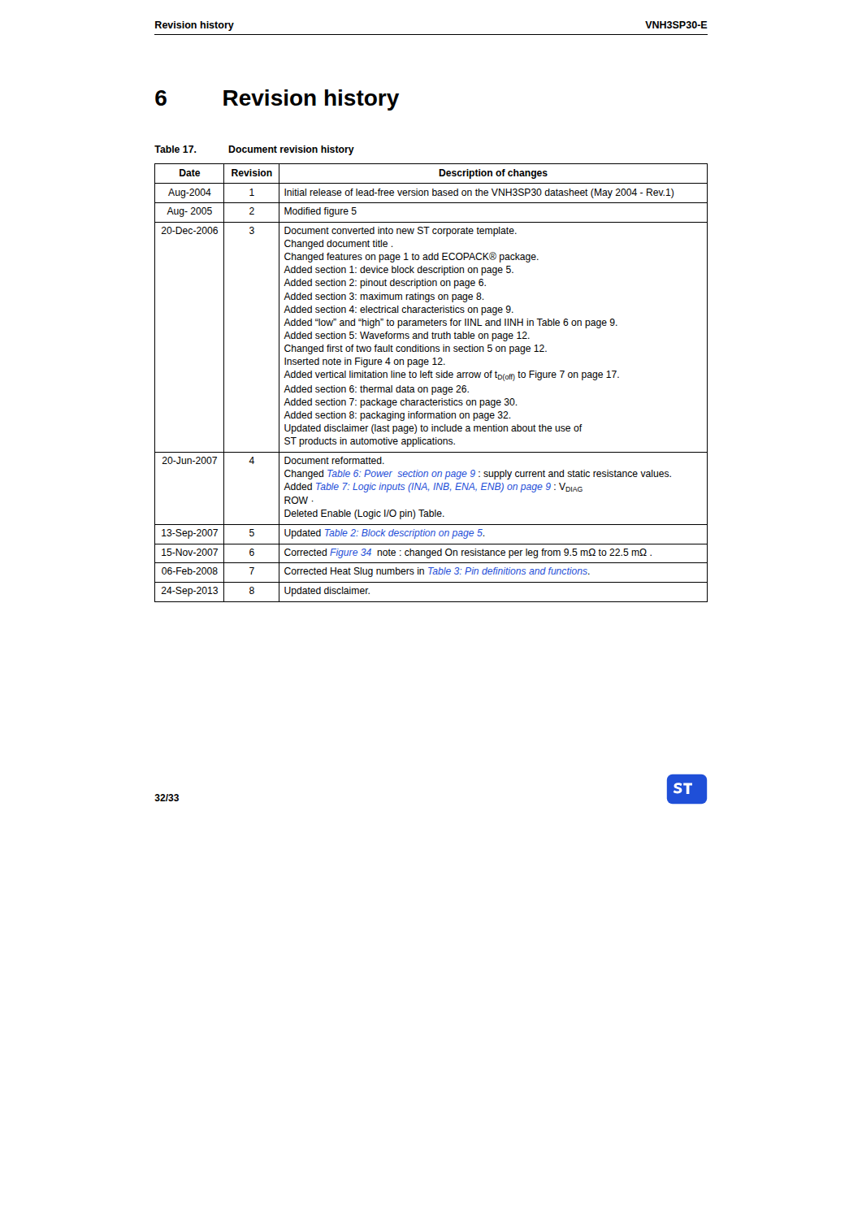Revision history
VNH3SP30-E
6
Revision history
Table 17.
Document revision history
| Date | Revision | Description of changes |
| --- | --- | --- |
| Aug-2004 | 1 | Initial release of lead-free version based on the VNH3SP30 datasheet (May 2004 - Rev.1) |
| Aug- 2005 | 2 | Modified figure 5 |
| 20-Dec-2006 | 3 | Document converted into new ST corporate template. Changed document title . Changed features on page 1 to add ECOPACK® package. Added section 1: device block description on page 5. Added section 2: pinout description on page 6. Added section 3: maximum ratings on page 8. Added section 4: electrical characteristics on page 9. Added “low” and “high” to parameters for I INL and I INH in Table 6 on page 9. Added section 5: Waveforms and truth table on page 12. Changed first of two fault conditions in section 5 on page 12. Inserted note in Figure 4 on page 12. Added vertical limitation line to left side arrow of t D(off) to Figure 7 on page 17. Added section 6: thermal data on page 26. Added section 7: package characteristics on page 30. Added section 8: packaging information on page 32. Updated disclaimer (last page) to include a mention about the use of ST products in automotive applications. |
| 20-Jun-2007 | 4 | Document reformatted. Changed Table 6: Power section on page 9 : supply current and static resistance values. Added Table 7: Logic inputs (INA, INB, ENA, ENB) on page 9 : V DIAG ROW · Deleted Enable (Logic I/O pin) Table. |
| 13-Sep-2007 | 5 | Updated Table 2: Block description on page 5 . |
| 15-Nov-2007 | 6 | Corrected Figure 34 note : changed On resistance per leg from 9.5 mΩ to 22.5 mΩ . |
| 06-Feb-2008 | 7 | Corrected Heat Slug numbers in Table 3: Pin definitions and functions . |
| 24-Sep-2013 | 8 | Updated disclaimer. |
32/33